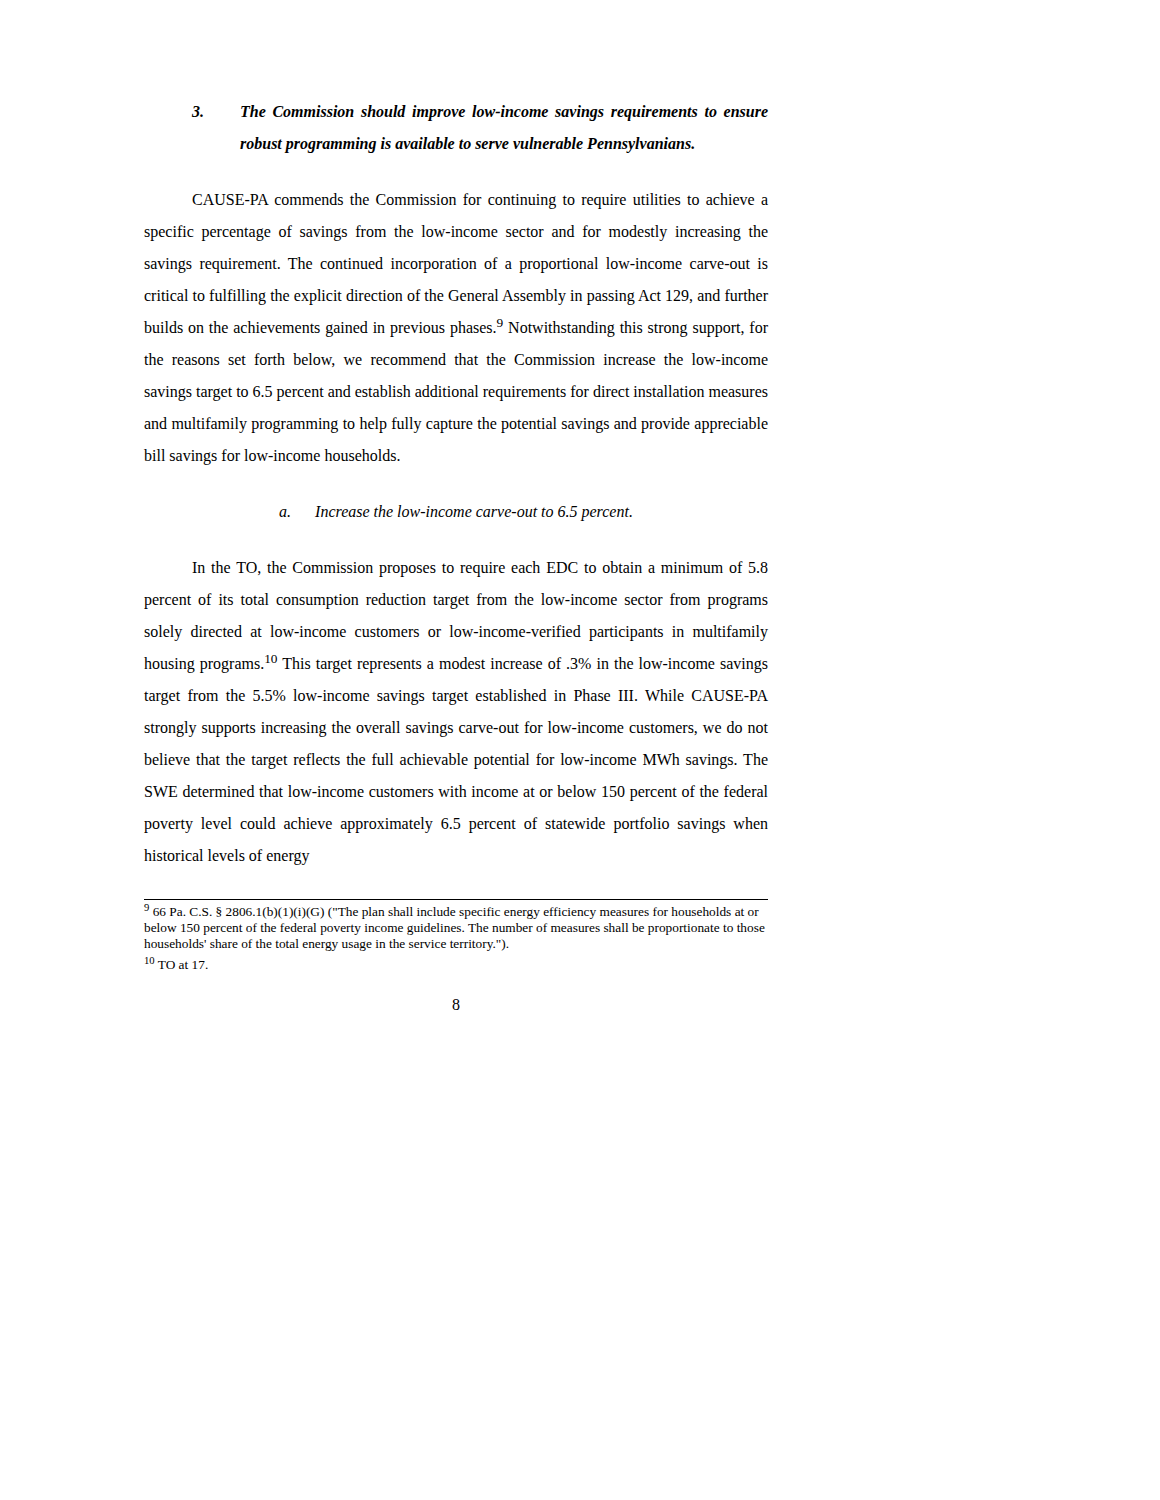3.
The Commission should improve low-income savings requirements to ensure robust programming is available to serve vulnerable Pennsylvanians.
CAUSE-PA commends the Commission for continuing to require utilities to achieve a specific percentage of savings from the low-income sector and for modestly increasing the savings requirement. The continued incorporation of a proportional low-income carve-out is critical to fulfilling the explicit direction of the General Assembly in passing Act 129, and further builds on the achievements gained in previous phases.9 Notwithstanding this strong support, for the reasons set forth below, we recommend that the Commission increase the low-income savings target to 6.5 percent and establish additional requirements for direct installation measures and multifamily programming to help fully capture the potential savings and provide appreciable bill savings for low-income households.
a. Increase the low-income carve-out to 6.5 percent.
In the TO, the Commission proposes to require each EDC to obtain a minimum of 5.8 percent of its total consumption reduction target from the low-income sector from programs solely directed at low-income customers or low-income-verified participants in multifamily housing programs.10 This target represents a modest increase of .3% in the low-income savings target from the 5.5% low-income savings target established in Phase III. While CAUSE-PA strongly supports increasing the overall savings carve-out for low-income customers, we do not believe that the target reflects the full achievable potential for low-income MWh savings. The SWE determined that low-income customers with income at or below 150 percent of the federal poverty level could achieve approximately 6.5 percent of statewide portfolio savings when historical levels of energy
9 66 Pa. C.S. § 2806.1(b)(1)(i)(G) ("The plan shall include specific energy efficiency measures for households at or below 150 percent of the federal poverty income guidelines. The number of measures shall be proportionate to those households' share of the total energy usage in the service territory.").
10 TO at 17.
8